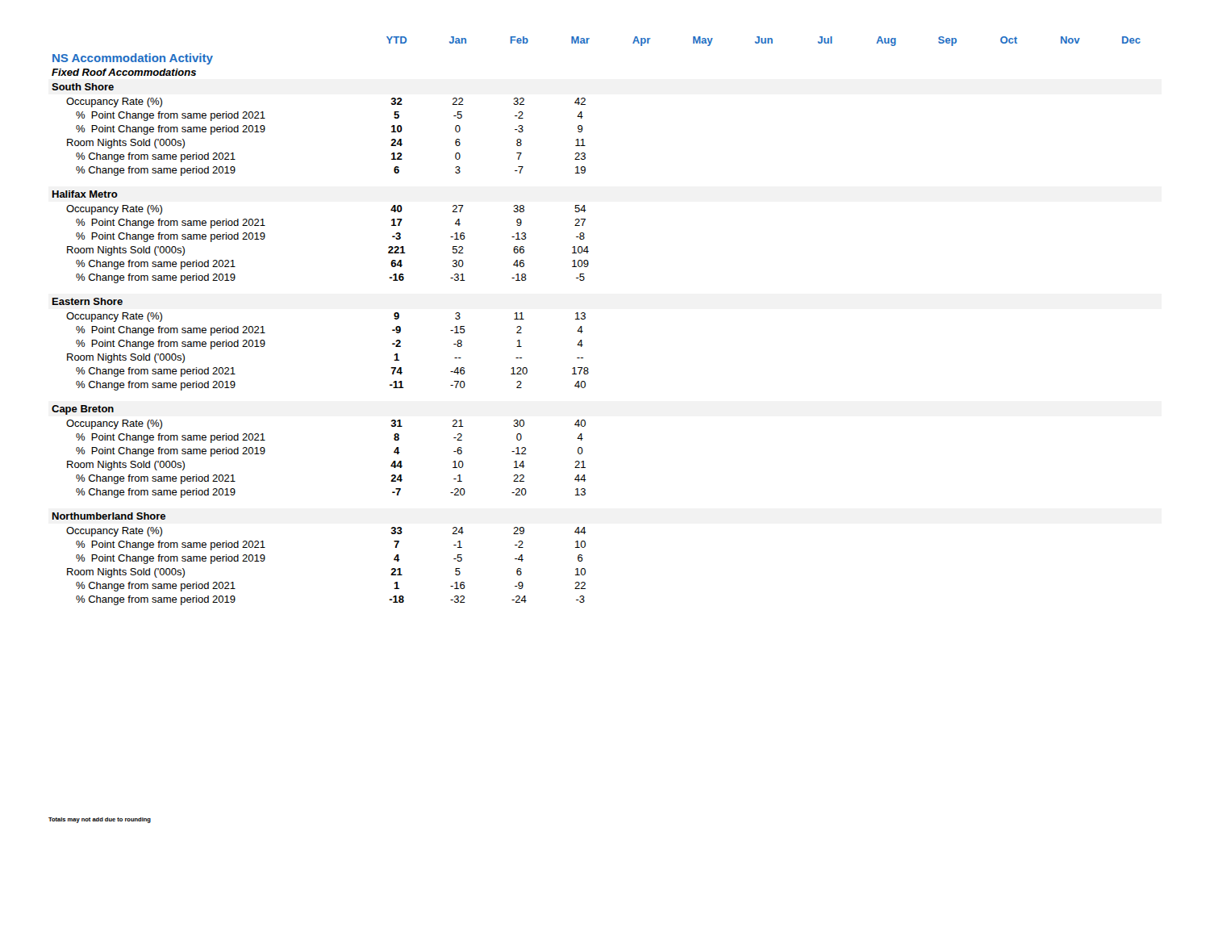| | YTD | Jan | Feb | Mar | Apr | May | Jun | Jul | Aug | Sep | Oct | Nov | Dec |
| --- | --- | --- | --- | --- | --- | --- | --- | --- | --- | --- | --- | --- | --- |
| NS Accommodation Activity |
| Fixed Roof Accommodations |
| South Shore |
| Occupancy Rate (%) | 32 | 22 | 32 | 42 | | | | | | | | | |
| % Point Change from same period 2021 | 5 | -5 | -2 | 4 | | | | | | | | | |
| % Point Change from same period 2019 | 10 | 0 | -3 | 9 | | | | | | | | | |
| Room Nights Sold ('000s) | 24 | 6 | 8 | 11 | | | | | | | | | |
| % Change from same period 2021 | 12 | 0 | 7 | 23 | | | | | | | | | |
| % Change from same period 2019 | 6 | 3 | -7 | 19 | | | | | | | | | |
| Halifax Metro |
| Occupancy Rate (%) | 40 | 27 | 38 | 54 | | | | | | | | | |
| % Point Change from same period 2021 | 17 | 4 | 9 | 27 | | | | | | | | | |
| % Point Change from same period 2019 | -3 | -16 | -13 | -8 | | | | | | | | | |
| Room Nights Sold ('000s) | 221 | 52 | 66 | 104 | | | | | | | | | |
| % Change from same period 2021 | 64 | 30 | 46 | 109 | | | | | | | | | |
| % Change from same period 2019 | -16 | -31 | -18 | -5 | | | | | | | | | |
| Eastern Shore |
| Occupancy Rate (%) | 9 | 3 | 11 | 13 | | | | | | | | | |
| % Point Change from same period 2021 | -9 | -15 | 2 | 4 | | | | | | | | | |
| % Point Change from same period 2019 | -2 | -8 | 1 | 4 | | | | | | | | | |
| Room Nights Sold ('000s) | 1 | -- | -- | -- | | | | | | | | | |
| % Change from same period 2021 | 74 | -46 | 120 | 178 | | | | | | | | | |
| % Change from same period 2019 | -11 | -70 | 2 | 40 | | | | | | | | | |
| Cape Breton |
| Occupancy Rate (%) | 31 | 21 | 30 | 40 | | | | | | | | | |
| % Point Change from same period 2021 | 8 | -2 | 0 | 4 | | | | | | | | | |
| % Point Change from same period 2019 | 4 | -6 | -12 | 0 | | | | | | | | | |
| Room Nights Sold ('000s) | 44 | 10 | 14 | 21 | | | | | | | | | |
| % Change from same period 2021 | 24 | -1 | 22 | 44 | | | | | | | | | |
| % Change from same period 2019 | -7 | -20 | -20 | 13 | | | | | | | | | |
| Northumberland Shore |
| Occupancy Rate (%) | 33 | 24 | 29 | 44 | | | | | | | | | |
| % Point Change from same period 2021 | 7 | -1 | -2 | 10 | | | | | | | | | |
| % Point Change from same period 2019 | 4 | -5 | -4 | 6 | | | | | | | | | |
| Room Nights Sold ('000s) | 21 | 5 | 6 | 10 | | | | | | | | | |
| % Change from same period 2021 | 1 | -16 | -9 | 22 | | | | | | | | | |
| % Change from same period 2019 | -18 | -32 | -24 | -3 | | | | | | | | | |
Totals may not add due to rounding